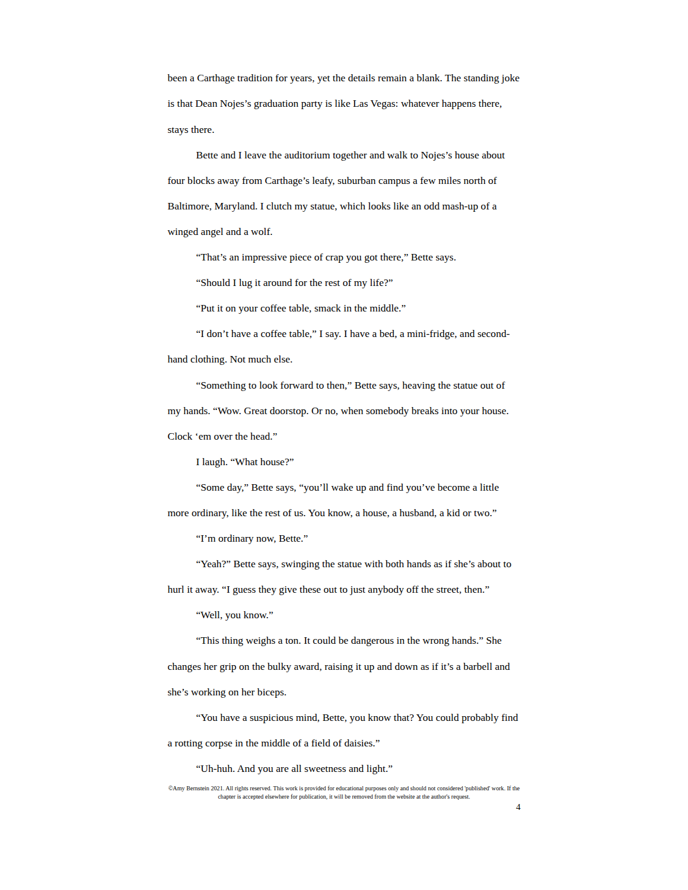been a Carthage tradition for years, yet the details remain a blank. The standing joke is that Dean Nojes’s graduation party is like Las Vegas: whatever happens there, stays there.
Bette and I leave the auditorium together and walk to Nojes’s house about four blocks away from Carthage’s leafy, suburban campus a few miles north of Baltimore, Maryland. I clutch my statue, which looks like an odd mash-up of a winged angel and a wolf.
“That’s an impressive piece of crap you got there,” Bette says.
“Should I lug it around for the rest of my life?”
“Put it on your coffee table, smack in the middle.”
“I don’t have a coffee table,” I say. I have a bed, a mini-fridge, and second-hand clothing. Not much else.
“Something to look forward to then,” Bette says, heaving the statue out of my hands. “Wow. Great doorstop. Or no, when somebody breaks into your house. Clock ‘em over the head.”
I laugh. “What house?”
“Some day,” Bette says, “you’ll wake up and find you’ve become a little more ordinary, like the rest of us. You know, a house, a husband, a kid or two.”
“I’m ordinary now, Bette.”
“Yeah?” Bette says, swinging the statue with both hands as if she’s about to hurl it away. “I guess they give these out to just anybody off the street, then.”
“Well, you know.”
“This thing weighs a ton. It could be dangerous in the wrong hands.” She changes her grip on the bulky award, raising it up and down as if it’s a barbell and she’s working on her biceps.
“You have a suspicious mind, Bette, you know that? You could probably find a rotting corpse in the middle of a field of daisies.”
“Uh-huh. And you are all sweetness and light.”
©Amy Bernstein 2021. All rights reserved. This work is provided for educational purposes only and should not considered 'published' work. If the chapter is accepted elsewhere for publication, it will be removed from the website at the author's request.
4